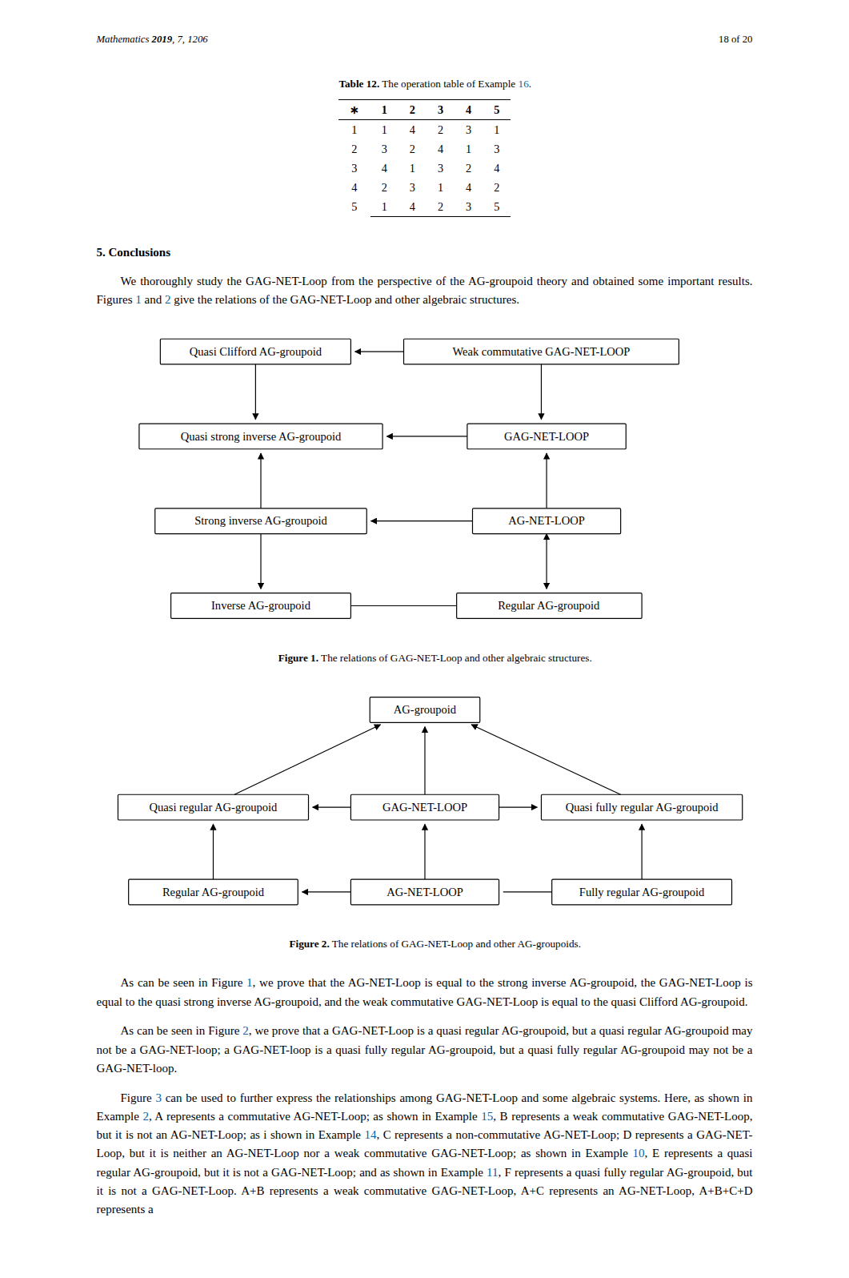Mathematics 2019, 7, 1206 18 of 20
Table 12. The operation table of Example 16.
| ∗ | 1 | 2 | 3 | 4 | 5 |
| --- | --- | --- | --- | --- | --- |
| 1 | 1 | 4 | 2 | 3 | 1 |
| 2 | 3 | 2 | 4 | 1 | 3 |
| 3 | 4 | 1 | 3 | 2 | 4 |
| 4 | 2 | 3 | 1 | 4 | 2 |
| 5 | 1 | 4 | 2 | 3 | 5 |
5. Conclusions
We thoroughly study the GAG-NET-Loop from the perspective of the AG-groupoid theory and obtained some important results. Figures 1 and 2 give the relations of the GAG-NET-Loop and other algebraic structures.
Quasi Clifford AG-groupoid Weak commutative GAG-NET-LOOP Quasi strong inverse AG-groupoid GAG-NET-LOOP Strong inverse AG-groupoid AG-NET-LOOP Inverse AG-groupoid Regular AG-groupoid
Figure 1. The relations of GAG-NET-Loop and other algebraic structures.
AG-groupoid Quasi regular AG-groupoid GAG-NET-LOOP Quasi fully regular AG-groupoid Regular AG-groupoid AG-NET-LOOP Fully regular AG-groupoid
Figure 2. The relations of GAG-NET-Loop and other AG-groupoids.
As can be seen in Figure 1, we prove that the AG-NET-Loop is equal to the strong inverse AG-groupoid, the GAG-NET-Loop is equal to the quasi strong inverse AG-groupoid, and the weak commutative GAG-NET-Loop is equal to the quasi Clifford AG-groupoid.
As can be seen in Figure 2, we prove that a GAG-NET-Loop is a quasi regular AG-groupoid, but a quasi regular AG-groupoid may not be a GAG-NET-loop; a GAG-NET-loop is a quasi fully regular AG-groupoid, but a quasi fully regular AG-groupoid may not be a GAG-NET-loop.
Figure 3 can be used to further express the relationships among GAG-NET-Loop and some algebraic systems. Here, as shown in Example 2, A represents a commutative AG-NET-Loop; as shown in Example 15, B represents a weak commutative GAG-NET-Loop, but it is not an AG-NET-Loop; as i shown in Example 14, C represents a non-commutative AG-NET-Loop; D represents a GAG-NET- Loop, but it is neither an AG-NET-Loop nor a weak commutative GAG-NET-Loop; as shown in Example 10, E represents a quasi regular AG-groupoid, but it is not a GAG-NET-Loop; and as shown in Example 11, F represents a quasi fully regular AG-groupoid, but it is not a GAG-NET-Loop. A+B represents a weak commutative GAG-NET-Loop, A+C represents an AG-NET-Loop, A+B+C+D represents a